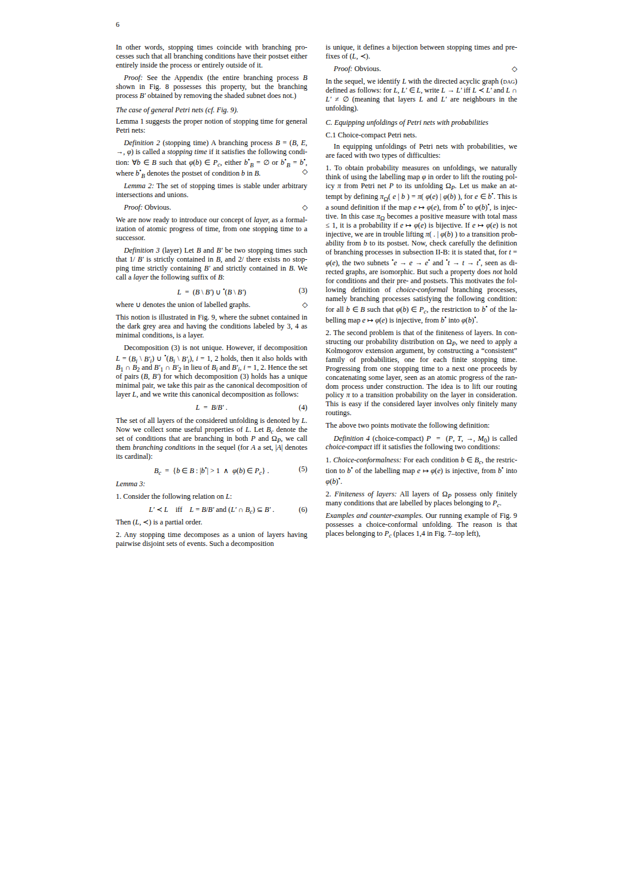6
In other words, stopping times coincide with branching processes such that all branching conditions have their postset either entirely inside the process or entirely outside of it.
Proof: See the Appendix (the entire branching process B shown in Fig. 8 possesses this property, but the branching process B′ obtained by removing the shaded subnet does not.)
The case of general Petri nets (cf. Fig. 9).
Lemma 1 suggests the proper notion of stopping time for general Petri nets:
Definition 2 (stopping time) A branching process B = (B, E, →, φ) is called a stopping time if it satisfies the following condition: ∀b ∈ B such that φ(b) ∈ Pc, either b•B = ∅ or b•B = b•, where b•B denotes the postset of condition b in B. ◇
Lemma 2: The set of stopping times is stable under arbitrary intersections and unions.
Proof: Obvious. ◇
We are now ready to introduce our concept of layer, as a formalization of atomic progress of time, from one stopping time to a successor.
Definition 3 (layer) Let B and B′ be two stopping times such that 1/ B′ is strictly contained in B, and 2/ there exists no stopping time strictly containing B′ and strictly contained in B. We call a layer the following suffix of B:
L = (B \ B′) ∪ •(B \ B′)(3)
where ∪ denotes the union of labelled graphs. ◇
This notion is illustrated in Fig. 9, where the subnet contained in the dark grey area and having the conditions labeled by 3, 4 as minimal conditions, is a layer.
Decomposition (3) is not unique. However, if decomposition L = (Bi \ B′i) ∪ •(Bi \ B′i), i = 1, 2 holds, then it also holds with B1 ∩ B2 and B′1 ∩ B′2 in lieu of Bi and B′i, i = 1, 2. Hence the set of pairs (B, B′) for which decomposition (3) holds has a unique minimal pair, we take this pair as the canonical decomposition of layer L, and we write this canonical decomposition as follows:
L = B/B′ .(4)
The set of all layers of the considered unfolding is denoted by L. Now we collect some useful properties of L. Let Bc denote the set of conditions that are branching in both P and ΩP, we call them branching conditions in the sequel (for A a set, |A| denotes its cardinal):
Bc = {b ∈ B : |b•| > 1 ∧ φ(b) ∈ Pc} .(5)
Lemma 3:
1. Consider the following relation on L:
L′ ≺ L iff L = B/B′ and (L′ ∩ Bc) ⊆ B′ .(6)
Then (L, ≺) is a partial order.
2. Any stopping time decomposes as a union of layers having pairwise disjoint sets of events. Such a decomposition
is unique, it defines a bijection between stopping times and prefixes of (L, ≺).
Proof: Obvious. ◇
In the sequel, we identify L with the directed acyclic graph (dag) defined as follows: for L, L′ ∈ L, write L → L′ iff L ≺ L′ and L ∩ L′ ≠ ∅ (meaning that layers L and L′ are neighbours in the unfolding).
C. Equipping unfoldings of Petri nets with probabilities
C.1 Choice-compact Petri nets.
In equipping unfoldings of Petri nets with probabilities, we are faced with two types of difficulties:
1. To obtain probability measures on unfoldings, we naturally think of using the labelling map φ in order to lift the routing policy π from Petri net P to its unfolding ΩP. Let us make an attempt by defining πΩ( e | b ) = π( φ(e) | φ(b) ), for e ∈ b•. This is a sound definition if the map e ↦ φ(e), from b• to φ(b)•, is injective. In this case πΩ becomes a positive measure with total mass ≤ 1, it is a probability if e ↦ φ(e) is bijective. If e ↦ φ(e) is not injective, we are in trouble lifting π( . | φ(b) ) to a transition probability from b to its postset. Now, check carefully the definition of branching processes in subsection II-B: it is stated that, for t = φ(e), the two subnets •e → e → e• and •t → t → t•, seen as directed graphs, are isomorphic. But such a property does not hold for conditions and their pre- and postsets. This motivates the following definition of choice-conformal branching processes, namely branching processes satisfying the following condition: for all b ∈ B such that φ(b) ∈ Pc, the restriction to b• of the labelling map e ↦ φ(e) is injective, from b• into φ(b)•.
2. The second problem is that of the finiteness of layers. In constructing our probability distribution on ΩP, we need to apply a Kolmogorov extension argument, by constructing a “consistent” family of probabilities, one for each finite stopping time. Progressing from one stopping time to a next one proceeds by concatenating some layer, seen as an atomic progress of the random process under construction. The idea is to lift our routing policy π to a transition probability on the layer in consideration. This is easy if the considered layer involves only finitely many routings.
The above two points motivate the following definition:
Definition 4 (choice-compact) P = (P, T, →, M0) is called choice-compact iff it satisfies the following two conditions:
1. Choice-conformalness: For each condition b ∈ Bc, the restriction to b• of the labelling map e ↦ φ(e) is injective, from b• into φ(b)•.
2. Finiteness of layers: All layers of ΩP possess only finitely many conditions that are labelled by places belonging to Pc.
Examples and counter-examples. Our running example of Fig. 9 possesses a choice-conformal unfolding. The reason is that places belonging to Pc (places 1,4 in Fig. 7–top left),